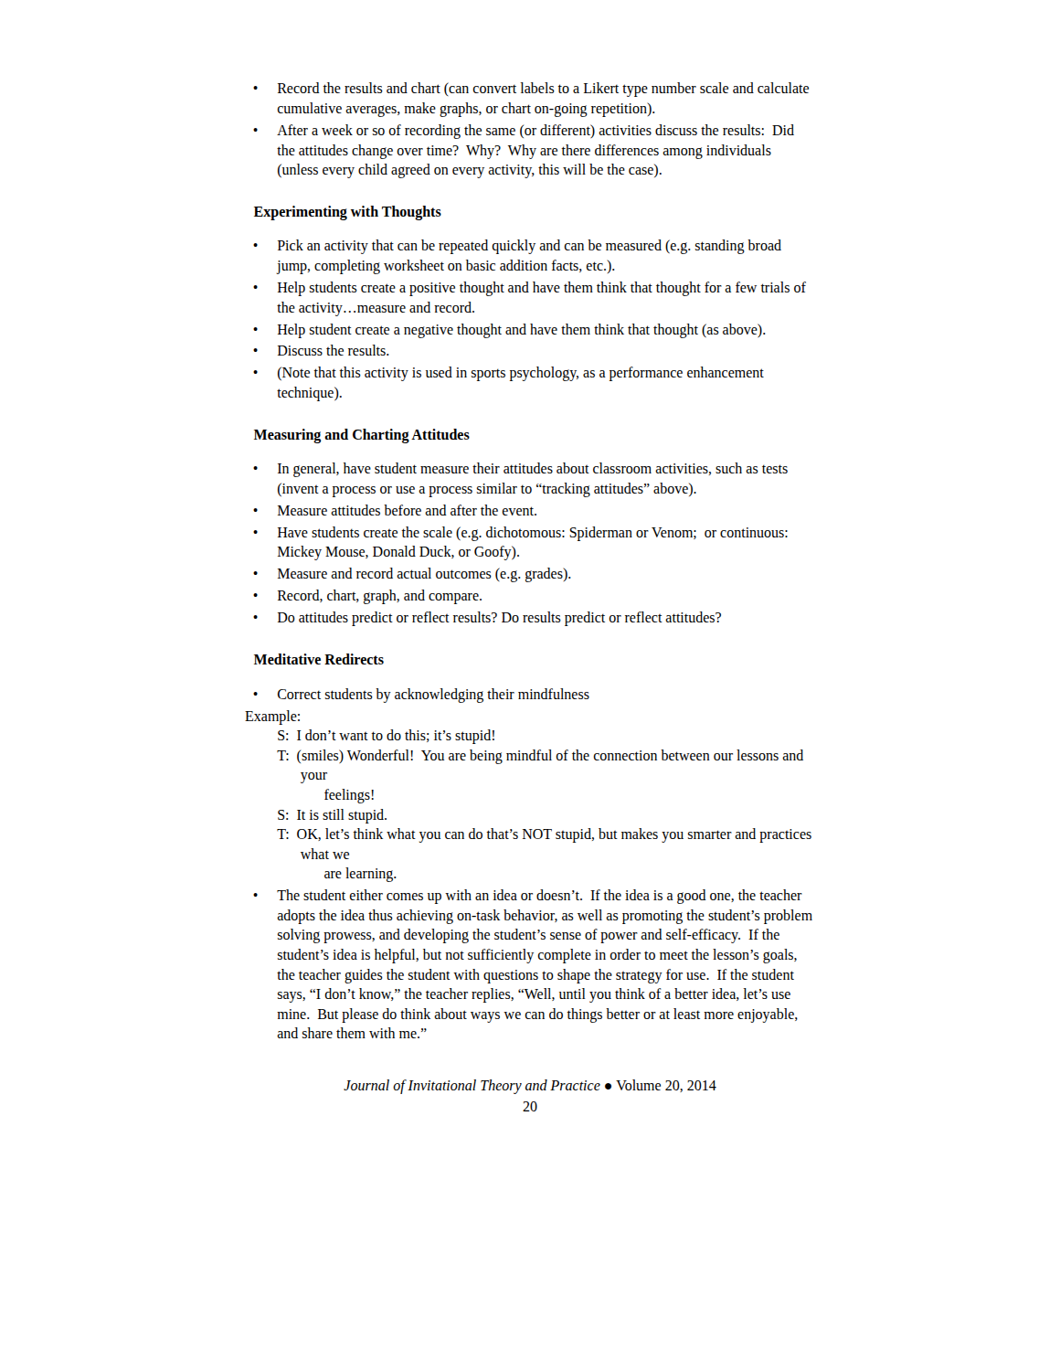Record the results and chart (can convert labels to a Likert type number scale and calculate cumulative averages, make graphs, or chart on-going repetition).
After a week or so of recording the same (or different) activities discuss the results: Did the attitudes change over time? Why? Why are there differences among individuals (unless every child agreed on every activity, this will be the case).
Experimenting with Thoughts
Pick an activity that can be repeated quickly and can be measured (e.g. standing broad jump, completing worksheet on basic addition facts, etc.).
Help students create a positive thought and have them think that thought for a few trials of the activity…measure and record.
Help student create a negative thought and have them think that thought (as above).
Discuss the results.
(Note that this activity is used in sports psychology, as a performance enhancement technique).
Measuring and Charting Attitudes
In general, have student measure their attitudes about classroom activities, such as tests (invent a process or use a process similar to “tracking attitudes” above).
Measure attitudes before and after the event.
Have students create the scale (e.g. dichotomous: Spiderman or Venom; or continuous: Mickey Mouse, Donald Duck, or Goofy).
Measure and record actual outcomes (e.g. grades).
Record, chart, graph, and compare.
Do attitudes predict or reflect results? Do results predict or reflect attitudes?
Meditative Redirects
Correct students by acknowledging their mindfulness
Example:
S: I don’t want to do this; it’s stupid!
T: (smiles) Wonderful! You are being mindful of the connection between our lessons and your
feelings!
S: It is still stupid.
T: OK, let’s think what you can do that’s NOT stupid, but makes you smarter and practices what we
are learning.
The student either comes up with an idea or doesn’t. If the idea is a good one, the teacher adopts the idea thus achieving on-task behavior, as well as promoting the student’s problem solving prowess, and developing the student’s sense of power and self-efficacy. If the student’s idea is helpful, but not sufficiently complete in order to meet the lesson’s goals, the teacher guides the student with questions to shape the strategy for use. If the student says, “I don’t know,” the teacher replies, “Well, until you think of a better idea, let’s use mine. But please do think about ways we can do things better or at least more enjoyable, and share them with me.”
Journal of Invitational Theory and Practice ● Volume 20, 2014
20